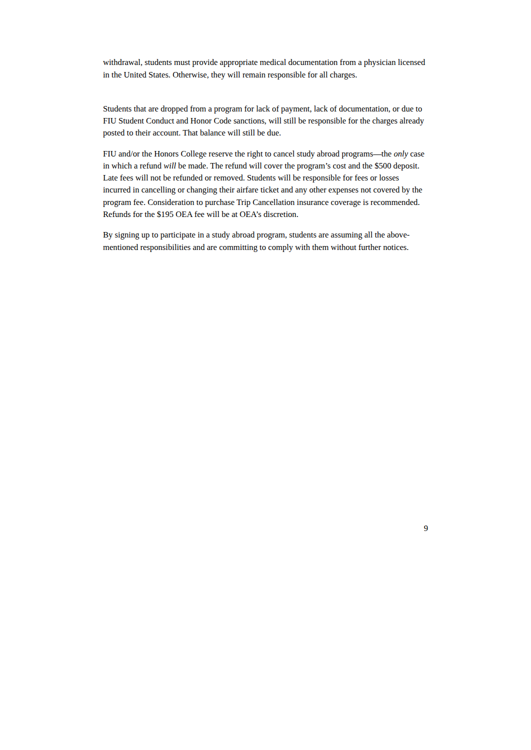withdrawal, students must provide appropriate medical documentation from a physician licensed in the United States. Otherwise, they will remain responsible for all charges.
Students that are dropped from a program for lack of payment, lack of documentation, or due to FIU Student Conduct and Honor Code sanctions, will still be responsible for the charges already posted to their account. That balance will still be due.
FIU and/or the Honors College reserve the right to cancel study abroad programs—the only case in which a refund will be made. The refund will cover the program’s cost and the $500 deposit. Late fees will not be refunded or removed. Students will be responsible for fees or losses incurred in cancelling or changing their airfare ticket and any other expenses not covered by the program fee. Consideration to purchase Trip Cancellation insurance coverage is recommended. Refunds for the $195 OEA fee will be at OEA’s discretion.
By signing up to participate in a study abroad program, students are assuming all the above-mentioned responsibilities and are committing to comply with them without further notices.
9